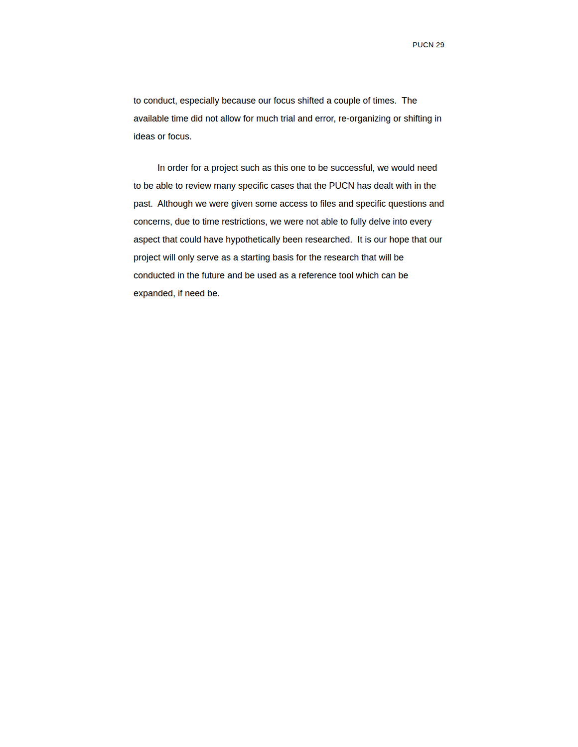PUCN 29
to conduct, especially because our focus shifted a couple of times. The available time did not allow for much trial and error, re-organizing or shifting in ideas or focus.
In order for a project such as this one to be successful, we would need to be able to review many specific cases that the PUCN has dealt with in the past. Although we were given some access to files and specific questions and concerns, due to time restrictions, we were not able to fully delve into every aspect that could have hypothetically been researched. It is our hope that our project will only serve as a starting basis for the research that will be conducted in the future and be used as a reference tool which can be expanded, if need be.